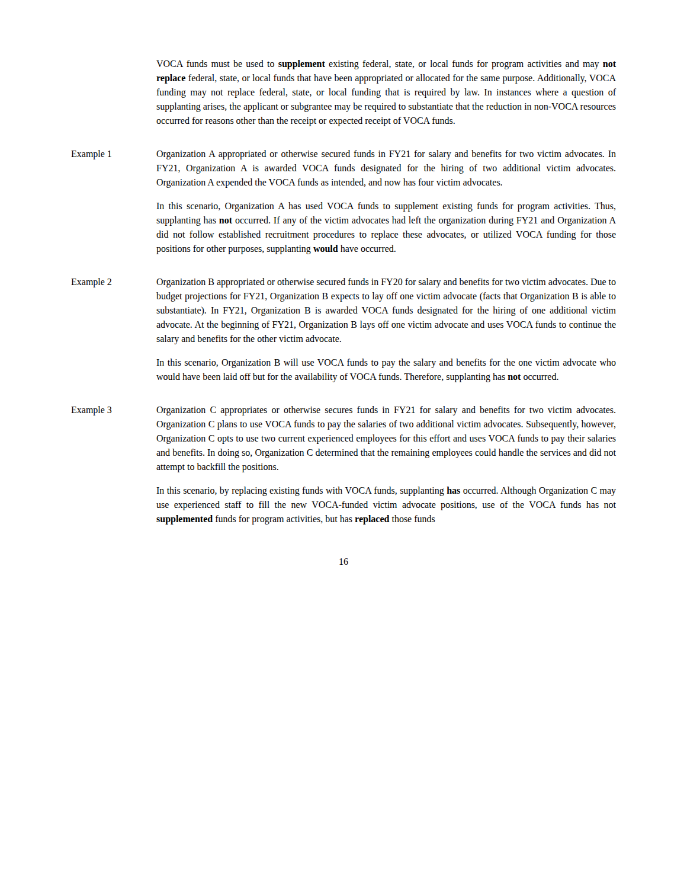VOCA funds must be used to supplement existing federal, state, or local funds for program activities and may not replace federal, state, or local funds that have been appropriated or allocated for the same purpose. Additionally, VOCA funding may not replace federal, state, or local funding that is required by law. In instances where a question of supplanting arises, the applicant or subgrantee may be required to substantiate that the reduction in non-VOCA resources occurred for reasons other than the receipt or expected receipt of VOCA funds.
Example 1
Organization A appropriated or otherwise secured funds in FY21 for salary and benefits for two victim advocates. In FY21, Organization A is awarded VOCA funds designated for the hiring of two additional victim advocates. Organization A expended the VOCA funds as intended, and now has four victim advocates.
In this scenario, Organization A has used VOCA funds to supplement existing funds for program activities. Thus, supplanting has not occurred. If any of the victim advocates had left the organization during FY21 and Organization A did not follow established recruitment procedures to replace these advocates, or utilized VOCA funding for those positions for other purposes, supplanting would have occurred.
Example 2
Organization B appropriated or otherwise secured funds in FY20 for salary and benefits for two victim advocates. Due to budget projections for FY21, Organization B expects to lay off one victim advocate (facts that Organization B is able to substantiate). In FY21, Organization B is awarded VOCA funds designated for the hiring of one additional victim advocate. At the beginning of FY21, Organization B lays off one victim advocate and uses VOCA funds to continue the salary and benefits for the other victim advocate.
In this scenario, Organization B will use VOCA funds to pay the salary and benefits for the one victim advocate who would have been laid off but for the availability of VOCA funds. Therefore, supplanting has not occurred.
Example 3
Organization C appropriates or otherwise secures funds in FY21 for salary and benefits for two victim advocates. Organization C plans to use VOCA funds to pay the salaries of two additional victim advocates. Subsequently, however, Organization C opts to use two current experienced employees for this effort and uses VOCA funds to pay their salaries and benefits. In doing so, Organization C determined that the remaining employees could handle the services and did not attempt to backfill the positions.
In this scenario, by replacing existing funds with VOCA funds, supplanting has occurred. Although Organization C may use experienced staff to fill the new VOCA-funded victim advocate positions, use of the VOCA funds has not supplemented funds for program activities, but has replaced those funds
16